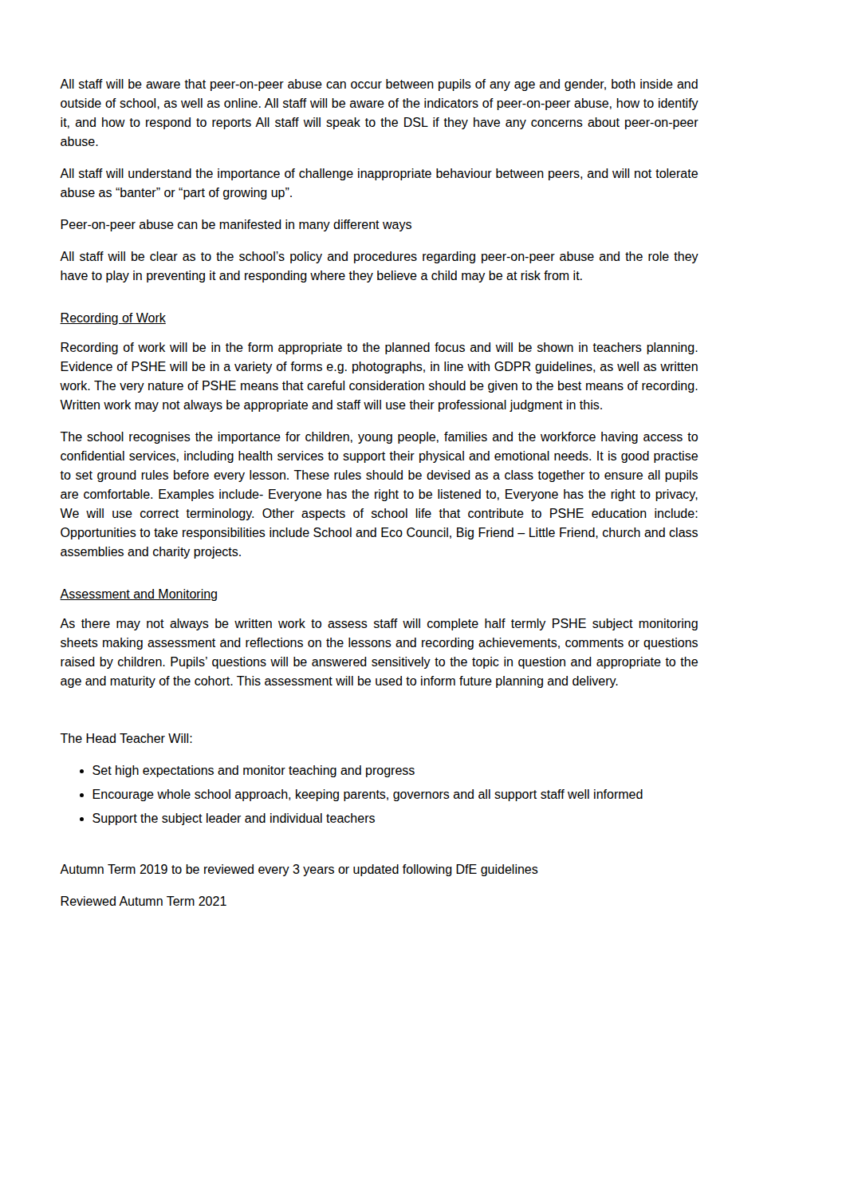All staff will be aware that peer-on-peer abuse can occur between pupils of any age and gender, both inside and outside of school, as well as online. All staff will be aware of the indicators of peer-on-peer abuse, how to identify it, and how to respond to reports All staff will speak to the DSL if they have any concerns about peer-on-peer abuse.
All staff will understand the importance of challenge inappropriate behaviour between peers, and will not tolerate abuse as “banter” or “part of growing up”.
Peer-on-peer abuse can be manifested in many different ways
All staff will be clear as to the school’s policy and procedures regarding peer-on-peer abuse and the role they have to play in preventing it and responding where they believe a child may be at risk from it.
Recording of Work
Recording of work will be in the form appropriate to the planned focus and will be shown in teachers planning. Evidence of PSHE will be in a variety of forms e.g. photographs, in line with GDPR guidelines, as well as written work. The very nature of PSHE means that careful consideration should be given to the best means of recording. Written work may not always be appropriate and staff will use their professional judgment in this.
The school recognises the importance for children, young people, families and the workforce having access to confidential services, including health services to support their physical and emotional needs. It is good practise to set ground rules before every lesson. These rules should be devised as a class together to ensure all pupils are comfortable. Examples include- Everyone has the right to be listened to, Everyone has the right to privacy, We will use correct terminology. Other aspects of school life that contribute to PSHE education include: Opportunities to take responsibilities include School and Eco Council, Big Friend – Little Friend, church and class assemblies and charity projects.
Assessment and Monitoring
As there may not always be written work to assess staff will complete half termly PSHE subject monitoring sheets making assessment and reflections on the lessons and recording achievements, comments or questions raised by children. Pupils’ questions will be answered sensitively to the topic in question and appropriate to the age and maturity of the cohort. This assessment will be used to inform future planning and delivery.
The Head Teacher Will:
Set high expectations and monitor teaching and progress
Encourage whole school approach, keeping parents, governors and all support staff well informed
Support the subject leader and individual teachers
Autumn Term 2019 to be reviewed every 3 years or updated following DfE guidelines
Reviewed Autumn Term 2021